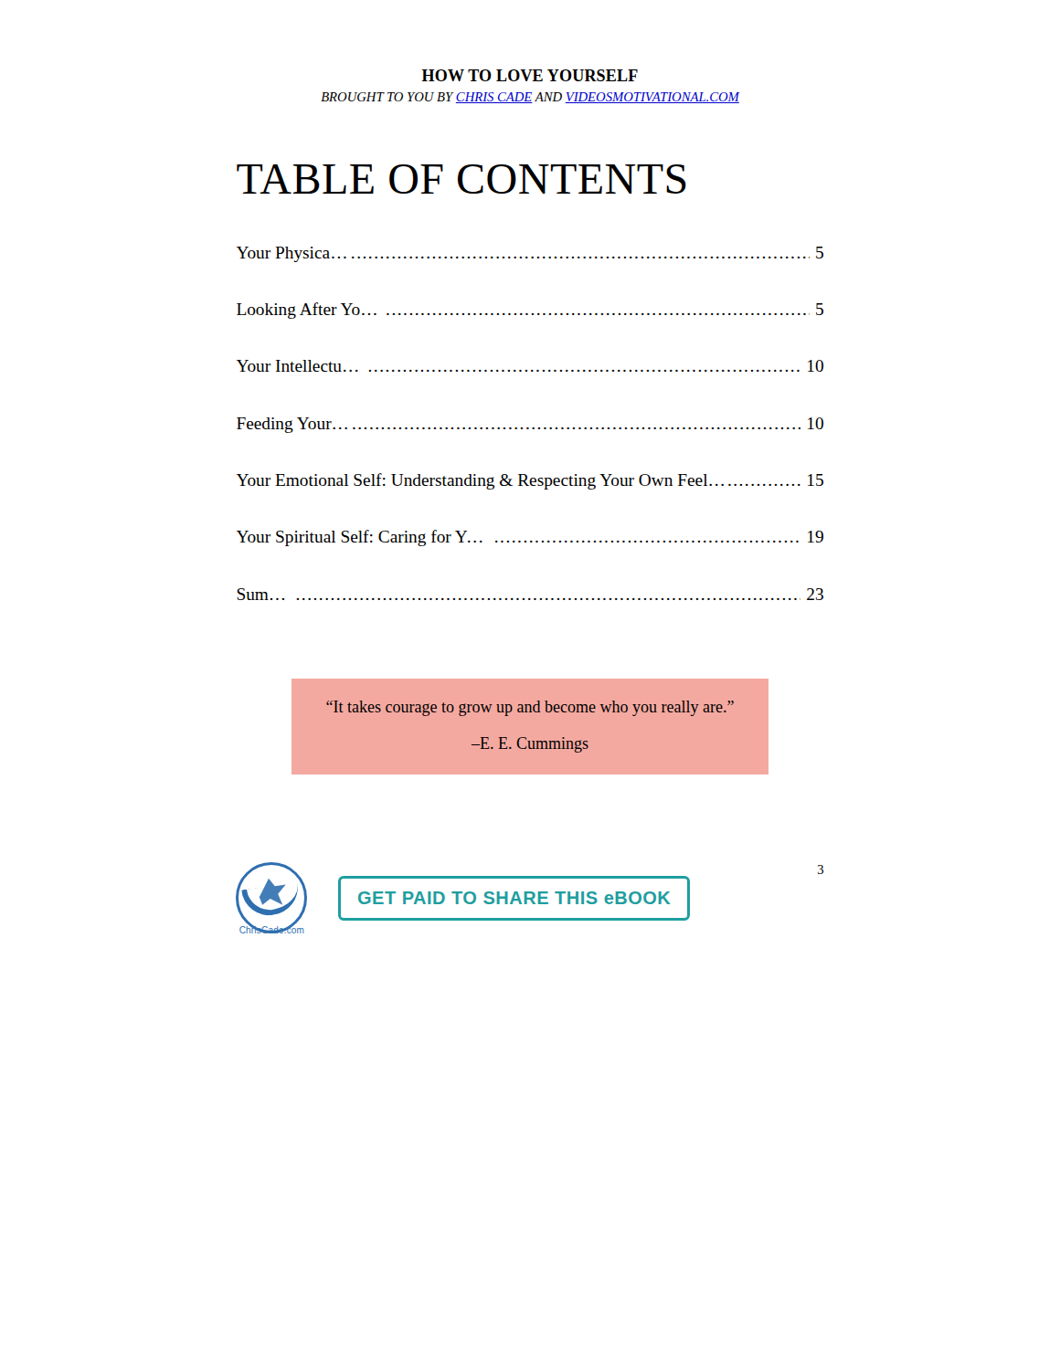HOW TO LOVE YOURSELF
BROUGHT TO YOU BY CHRIS CADE AND VIDEOSMOTIVATIONAL.COM
TABLE OF CONTENTS
Your Physical Self: ................................................................................................ 5
Looking After Your Body .......................................................................................... 5
Your Intellectual Self: .......................................................................................... 10
Feeding Your Mind .............................................................................................. 10
Your Emotional Self: Understanding & Respecting Your Own Feelings ............. 15
Your Spiritual Self: Caring for Your Soul ............................................................ 19
Summary ........................................................................................................ 23
“It takes courage to grow up and become who you really are.” –E. E. Cummings
ChrisCade.com
GET PAID TO SHARE THIS eBOOK
3